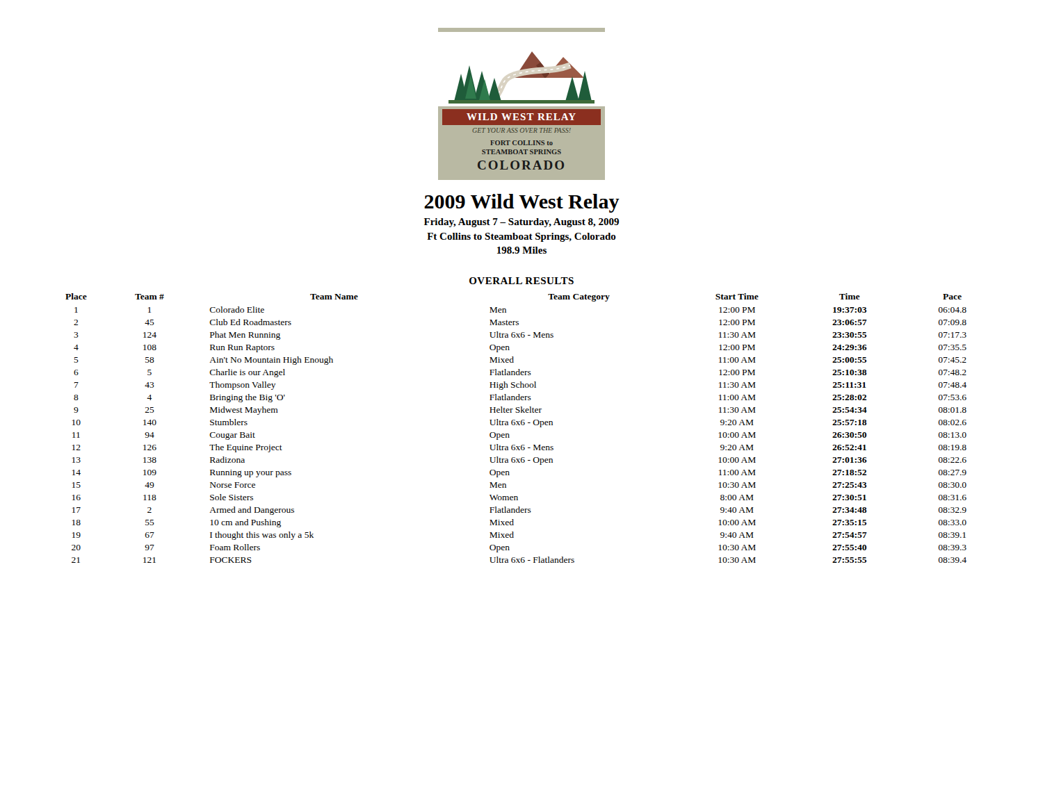WILD WEST RELAY
GET YOUR ASS OVER THE PASS!
FORT COLLINS to
STEAMBOAT SPRINGS
COLORADO
2009 Wild West Relay
Friday, August 7 – Saturday, August 8, 2009
Ft Collins to Steamboat Springs, Colorado
198.9 Miles
OVERALL RESULTS
| Place | Team # | Team Name | Team Category | Start Time | Time | Pace |
| --- | --- | --- | --- | --- | --- | --- |
| 1 | 1 | Colorado Elite | Men | 12:00 PM | 19:37:03 | 06:04.8 |
| 2 | 45 | Club Ed Roadmasters | Masters | 12:00 PM | 23:06:57 | 07:09.8 |
| 3 | 124 | Phat Men Running | Ultra 6x6 - Mens | 11:30 AM | 23:30:55 | 07:17.3 |
| 4 | 108 | Run Run Raptors | Open | 12:00 PM | 24:29:36 | 07:35.5 |
| 5 | 58 | Ain't No Mountain High Enough | Mixed | 11:00 AM | 25:00:55 | 07:45.2 |
| 6 | 5 | Charlie is our Angel | Flatlanders | 12:00 PM | 25:10:38 | 07:48.2 |
| 7 | 43 | Thompson Valley | High School | 11:30 AM | 25:11:31 | 07:48.4 |
| 8 | 4 | Bringing the Big 'O' | Flatlanders | 11:00 AM | 25:28:02 | 07:53.6 |
| 9 | 25 | Midwest Mayhem | Helter Skelter | 11:30 AM | 25:54:34 | 08:01.8 |
| 10 | 140 | Stumblers | Ultra 6x6 - Open | 9:20 AM | 25:57:18 | 08:02.6 |
| 11 | 94 | Cougar Bait | Open | 10:00 AM | 26:30:50 | 08:13.0 |
| 12 | 126 | The Equine Project | Ultra 6x6 - Mens | 9:20 AM | 26:52:41 | 08:19.8 |
| 13 | 138 | Radizona | Ultra 6x6 - Open | 10:00 AM | 27:01:36 | 08:22.6 |
| 14 | 109 | Running up your pass | Open | 11:00 AM | 27:18:52 | 08:27.9 |
| 15 | 49 | Norse Force | Men | 10:30 AM | 27:25:43 | 08:30.0 |
| 16 | 118 | Sole Sisters | Women | 8:00 AM | 27:30:51 | 08:31.6 |
| 17 | 2 | Armed and Dangerous | Flatlanders | 9:40 AM | 27:34:48 | 08:32.9 |
| 18 | 55 | 10 cm and Pushing | Mixed | 10:00 AM | 27:35:15 | 08:33.0 |
| 19 | 67 | I thought this was only a 5k | Mixed | 9:40 AM | 27:54:57 | 08:39.1 |
| 20 | 97 | Foam Rollers | Open | 10:30 AM | 27:55:40 | 08:39.3 |
| 21 | 121 | FOCKERS | Ultra 6x6 - Flatlanders | 10:30 AM | 27:55:55 | 08:39.4 |